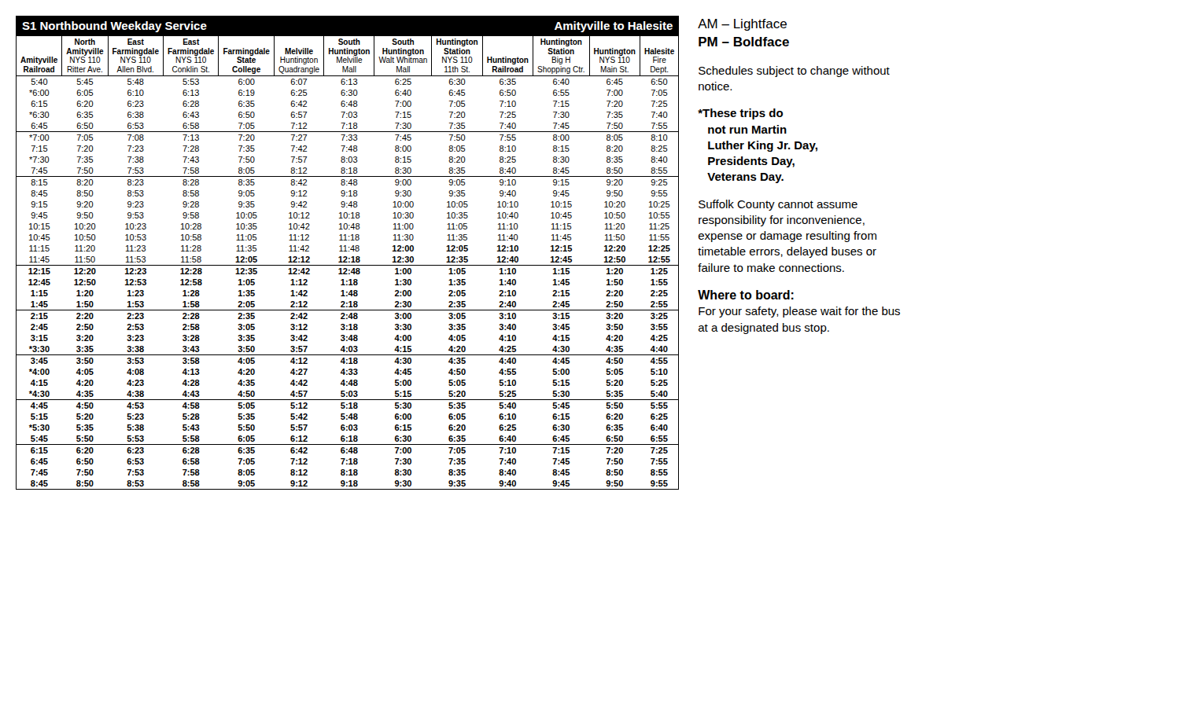S1 Northbound Weekday Service Amityville to Halesite
| Amityville Railroad | North Amityville NYS 110 Ritter Ave. | East Farmingdale NYS 110 Allen Blvd. | East Farmingdale NYS 110 Conklin St. | Farmingdale State College | Melville Huntington Quadrangle | South Huntington Melville Mall | South Huntington Walt Whitman Mall | Huntington Station NYS 110 11th St. | Huntington Railroad | Huntington Station Big H Shopping Ctr. | Huntington NYS 110 Main St. | Halesite Fire Dept. |
| --- | --- | --- | --- | --- | --- | --- | --- | --- | --- | --- | --- | --- |
| 5:40 | 5:45 | 5:48 | 5:53 | 6:00 | 6:07 | 6:13 | 6:25 | 6:30 | 6:35 | 6:40 | 6:45 | 6:50 |
| *6:00 | 6:05 | 6:10 | 6:13 | 6:19 | 6:25 | 6:30 | 6:40 | 6:45 | 6:50 | 6:55 | 7:00 | 7:05 |
| 6:15 | 6:20 | 6:23 | 6:28 | 6:35 | 6:42 | 6:48 | 7:00 | 7:05 | 7:10 | 7:15 | 7:20 | 7:25 |
| *6:30 | 6:35 | 6:38 | 6:43 | 6:50 | 6:57 | 7:03 | 7:15 | 7:20 | 7:25 | 7:30 | 7:35 | 7:40 |
| 6:45 | 6:50 | 6:53 | 6:58 | 7:05 | 7:12 | 7:18 | 7:30 | 7:35 | 7:40 | 7:45 | 7:50 | 7:55 |
| *7:00 | 7:05 | 7:08 | 7:13 | 7:20 | 7:27 | 7:33 | 7:45 | 7:50 | 7:55 | 8:00 | 8:05 | 8:10 |
| 7:15 | 7:20 | 7:23 | 7:28 | 7:35 | 7:42 | 7:48 | 8:00 | 8:05 | 8:10 | 8:15 | 8:20 | 8:25 |
| *7:30 | 7:35 | 7:38 | 7:43 | 7:50 | 7:57 | 8:03 | 8:15 | 8:20 | 8:25 | 8:30 | 8:35 | 8:40 |
| 7:45 | 7:50 | 7:53 | 7:58 | 8:05 | 8:12 | 8:18 | 8:30 | 8:35 | 8:40 | 8:45 | 8:50 | 8:55 |
| 8:15 | 8:20 | 8:23 | 8:28 | 8:35 | 8:42 | 8:48 | 9:00 | 9:05 | 9:10 | 9:15 | 9:20 | 9:25 |
| 8:45 | 8:50 | 8:53 | 8:58 | 9:05 | 9:12 | 9:18 | 9:30 | 9:35 | 9:40 | 9:45 | 9:50 | 9:55 |
| 9:15 | 9:20 | 9:23 | 9:28 | 9:35 | 9:42 | 9:48 | 10:00 | 10:05 | 10:10 | 10:15 | 10:20 | 10:25 |
| 9:45 | 9:50 | 9:53 | 9:58 | 10:05 | 10:12 | 10:18 | 10:30 | 10:35 | 10:40 | 10:45 | 10:50 | 10:55 |
| 10:15 | 10:20 | 10:23 | 10:28 | 10:35 | 10:42 | 10:48 | 11:00 | 11:05 | 11:10 | 11:15 | 11:20 | 11:25 |
| 10:45 | 10:50 | 10:53 | 10:58 | 11:05 | 11:12 | 11:18 | 11:30 | 11:35 | 11:40 | 11:45 | 11:50 | 11:55 |
| 11:15 | 11:20 | 11:23 | 11:28 | 11:35 | 11:42 | 11:48 | 12:00 | 12:05 | 12:10 | 12:15 | 12:20 | 12:25 |
| 11:45 | 11:50 | 11:53 | 11:58 | 12:05 | 12:12 | 12:18 | 12:30 | 12:35 | 12:40 | 12:45 | 12:50 | 12:55 |
| 12:15 | 12:20 | 12:23 | 12:28 | 12:35 | 12:42 | 12:48 | 1:00 | 1:05 | 1:10 | 1:15 | 1:20 | 1:25 |
| 12:45 | 12:50 | 12:53 | 12:58 | 1:05 | 1:12 | 1:18 | 1:30 | 1:35 | 1:40 | 1:45 | 1:50 | 1:55 |
| 1:15 | 1:20 | 1:23 | 1:28 | 1:35 | 1:42 | 1:48 | 2:00 | 2:05 | 2:10 | 2:15 | 2:20 | 2:25 |
| 1:45 | 1:50 | 1:53 | 1:58 | 2:05 | 2:12 | 2:18 | 2:30 | 2:35 | 2:40 | 2:45 | 2:50 | 2:55 |
| 2:15 | 2:20 | 2:23 | 2:28 | 2:35 | 2:42 | 2:48 | 3:00 | 3:05 | 3:10 | 3:15 | 3:20 | 3:25 |
| 2:45 | 2:50 | 2:53 | 2:58 | 3:05 | 3:12 | 3:18 | 3:30 | 3:35 | 3:40 | 3:45 | 3:50 | 3:55 |
| 3:15 | 3:20 | 3:23 | 3:28 | 3:35 | 3:42 | 3:48 | 4:00 | 4:05 | 4:10 | 4:15 | 4:20 | 4:25 |
| *3:30 | 3:35 | 3:38 | 3:43 | 3:50 | 3:57 | 4:03 | 4:15 | 4:20 | 4:25 | 4:30 | 4:35 | 4:40 |
| 3:45 | 3:50 | 3:53 | 3:58 | 4:05 | 4:12 | 4:18 | 4:30 | 4:35 | 4:40 | 4:45 | 4:50 | 4:55 |
| *4:00 | 4:05 | 4:08 | 4:13 | 4:20 | 4:27 | 4:33 | 4:45 | 4:50 | 4:55 | 5:00 | 5:05 | 5:10 |
| 4:15 | 4:20 | 4:23 | 4:28 | 4:35 | 4:42 | 4:48 | 5:00 | 5:05 | 5:10 | 5:15 | 5:20 | 5:25 |
| *4:30 | 4:35 | 4:38 | 4:43 | 4:50 | 4:57 | 5:03 | 5:15 | 5:20 | 5:25 | 5:30 | 5:35 | 5:40 |
| 4:45 | 4:50 | 4:53 | 4:58 | 5:05 | 5:12 | 5:18 | 5:30 | 5:35 | 5:40 | 5:45 | 5:50 | 5:55 |
| 5:15 | 5:20 | 5:23 | 5:28 | 5:35 | 5:42 | 5:48 | 6:00 | 6:05 | 6:10 | 6:15 | 6:20 | 6:25 |
| *5:30 | 5:35 | 5:38 | 5:43 | 5:50 | 5:57 | 6:03 | 6:15 | 6:20 | 6:25 | 6:30 | 6:35 | 6:40 |
| 5:45 | 5:50 | 5:53 | 5:58 | 6:05 | 6:12 | 6:18 | 6:30 | 6:35 | 6:40 | 6:45 | 6:50 | 6:55 |
| 6:15 | 6:20 | 6:23 | 6:28 | 6:35 | 6:42 | 6:48 | 7:00 | 7:05 | 7:10 | 7:15 | 7:20 | 7:25 |
| 6:45 | 6:50 | 6:53 | 6:58 | 7:05 | 7:12 | 7:18 | 7:30 | 7:35 | 7:40 | 7:45 | 7:50 | 7:55 |
| 7:45 | 7:50 | 7:53 | 7:58 | 8:05 | 8:12 | 8:18 | 8:30 | 8:35 | 8:40 | 8:45 | 8:50 | 8:55 |
| 8:45 | 8:50 | 8:53 | 8:58 | 9:05 | 9:12 | 9:18 | 9:30 | 9:35 | 9:40 | 9:45 | 9:50 | 9:55 |
AM – Lightface
PM – Boldface
Schedules subject to change without notice.
*These trips donot run Martin Luther King Jr. Day, Presidents Day, Veterans Day.
Suffolk County cannot assume responsibility for inconvenience, expense or damage resulting from timetable errors, delayed buses or failure to make connections.
Where to board:
For your safety, please wait for the bus at a designated bus stop.